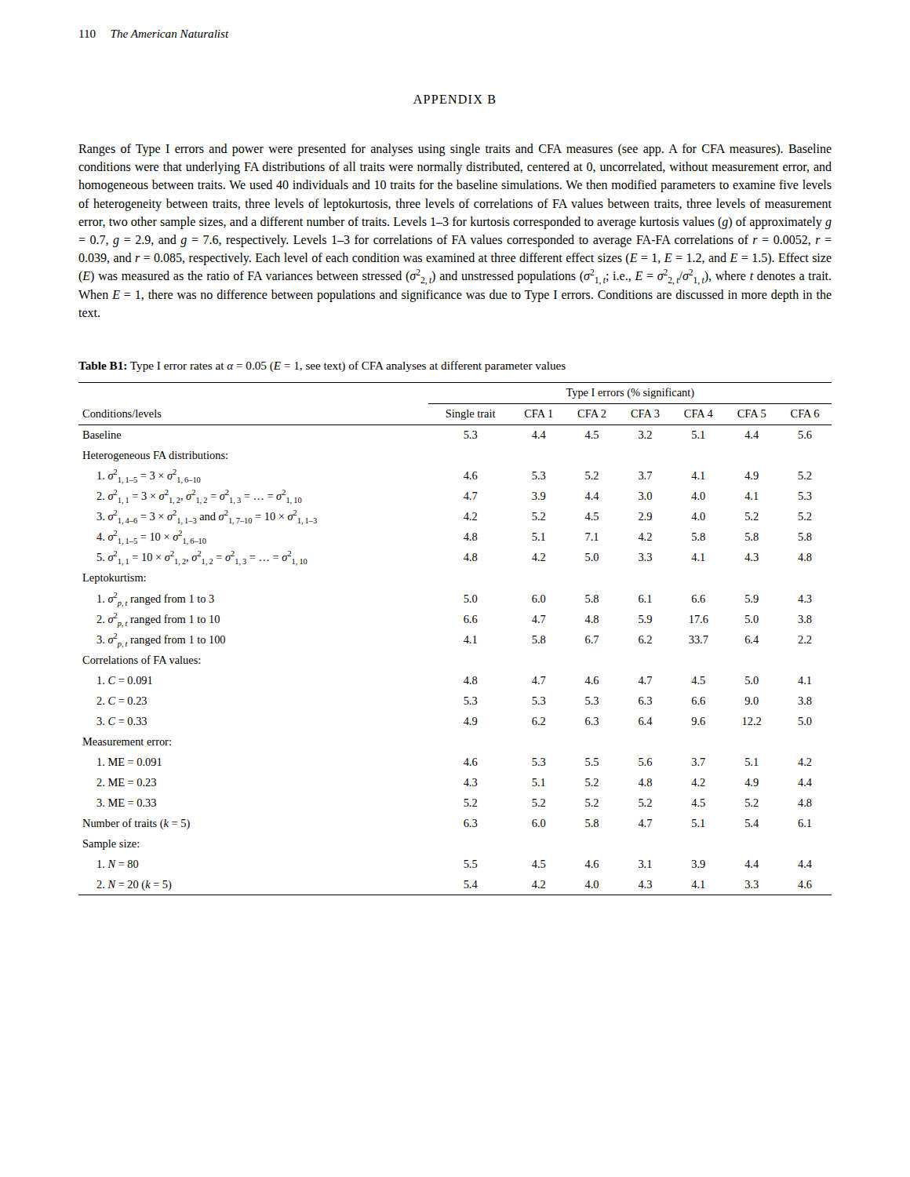110 The American Naturalist
APPENDIX B
Ranges of Type I errors and power were presented for analyses using single traits and CFA measures (see app. A for CFA measures). Baseline conditions were that underlying FA distributions of all traits were normally distributed, centered at 0, uncorrelated, without measurement error, and homogeneous between traits. We used 40 individuals and 10 traits for the baseline simulations. We then modified parameters to examine five levels of heterogeneity between traits, three levels of leptokurtosis, three levels of correlations of FA values between traits, three levels of measurement error, two other sample sizes, and a different number of traits. Levels 1–3 for kurtosis corresponded to average kurtosis values (g) of approximately g = 0.7, g = 2.9, and g = 7.6, respectively. Levels 1–3 for correlations of FA values corresponded to average FA-FA correlations of r = 0.0052, r = 0.039, and r = 0.085, respectively. Each level of each condition was examined at three different effect sizes (E = 1, E = 1.2, and E = 1.5). Effect size (E) was measured as the ratio of FA variances between stressed (σ22, t) and unstressed populations (σ21, t; i.e., E = σ22, t/σ21, t), where t denotes a trait. When E = 1, there was no difference between populations and significance was due to Type I errors. Conditions are discussed in more depth in the text.
Table B1: Type I error rates at α = 0.05 (E = 1, see text) of CFA analyses at different parameter values
| | Type I errors (% significant) |
| --- | --- |
| Conditions/levels | Single trait | CFA 1 | CFA 2 | CFA 3 | CFA 4 | CFA 5 | CFA 6 |
| Baseline | 5.3 | 4.4 | 4.5 | 3.2 | 5.1 | 4.4 | 5.6 |
| Heterogeneous FA distributions: | | | | | | | |
| 1. σ 2 1, 1–5 = 3 × σ 2 1, 6–10 | 4.6 | 5.3 | 5.2 | 3.7 | 4.1 | 4.9 | 5.2 |
| 2. σ 2 1, 1 = 3 × σ 2 1, 2 , σ 2 1, 2 = σ 2 1, 3 = … = σ 2 1, 10 | 4.7 | 3.9 | 4.4 | 3.0 | 4.0 | 4.1 | 5.3 |
| 3. σ 2 1, 4–6 = 3 × σ 2 1, 1–3 and σ 2 1, 7–10 = 10 × σ 2 1, 1–3 | 4.2 | 5.2 | 4.5 | 2.9 | 4.0 | 5.2 | 5.2 |
| 4. σ 2 1, 1–5 = 10 × σ 2 1, 6–10 | 4.8 | 5.1 | 7.1 | 4.2 | 5.8 | 5.8 | 5.8 |
| 5. σ 2 1, 1 = 10 × σ 2 1, 2 , σ 2 1, 2 = σ 2 1, 3 = … = σ 2 1, 10 | 4.8 | 4.2 | 5.0 | 3.3 | 4.1 | 4.3 | 4.8 |
| Leptokurtism: | | | | | | | |
| 1. σ 2 p , t ranged from 1 to 3 | 5.0 | 6.0 | 5.8 | 6.1 | 6.6 | 5.9 | 4.3 |
| 2. σ 2 p , t ranged from 1 to 10 | 6.6 | 4.7 | 4.8 | 5.9 | 17.6 | 5.0 | 3.8 |
| 3. σ 2 p , t ranged from 1 to 100 | 4.1 | 5.8 | 6.7 | 6.2 | 33.7 | 6.4 | 2.2 |
| Correlations of FA values: | | | | | | | |
| 1. C = 0.091 | 4.8 | 4.7 | 4.6 | 4.7 | 4.5 | 5.0 | 4.1 |
| 2. C = 0.23 | 5.3 | 5.3 | 5.3 | 6.3 | 6.6 | 9.0 | 3.8 |
| 3. C = 0.33 | 4.9 | 6.2 | 6.3 | 6.4 | 9.6 | 12.2 | 5.0 |
| Measurement error: | | | | | | | |
| 1. ME = 0.091 | 4.6 | 5.3 | 5.5 | 5.6 | 3.7 | 5.1 | 4.2 |
| 2. ME = 0.23 | 4.3 | 5.1 | 5.2 | 4.8 | 4.2 | 4.9 | 4.4 |
| 3. ME = 0.33 | 5.2 | 5.2 | 5.2 | 5.2 | 4.5 | 5.2 | 4.8 |
| Number of traits ( k = 5) | 6.3 | 6.0 | 5.8 | 4.7 | 5.1 | 5.4 | 6.1 |
| Sample size: | | | | | | | |
| 1. N = 80 | 5.5 | 4.5 | 4.6 | 3.1 | 3.9 | 4.4 | 4.4 |
| 2. N = 20 ( k = 5) | 5.4 | 4.2 | 4.0 | 4.3 | 4.1 | 3.3 | 4.6 |